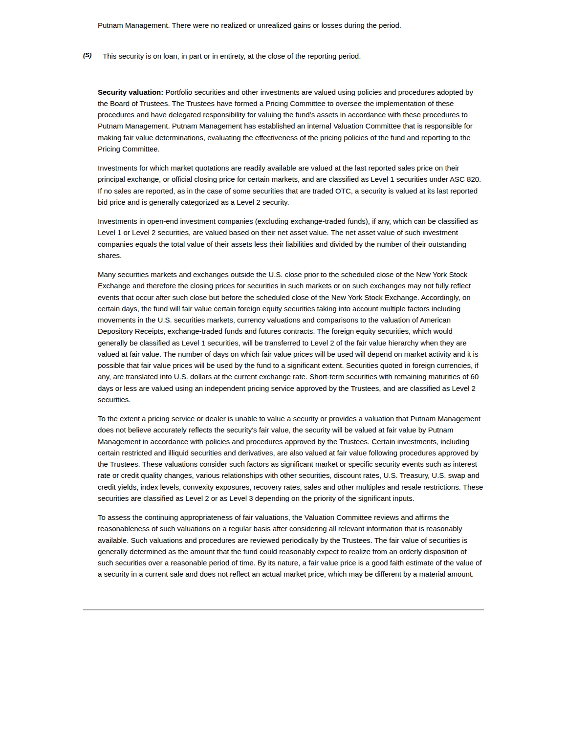Putnam Management. There were no realized or unrealized gains or losses during the period.
(S)
This security is on loan, in part or in entirety, at the close of the reporting period.
Security valuation: Portfolio securities and other investments are valued using policies and procedures adopted by the Board of Trustees. The Trustees have formed a Pricing Committee to oversee the implementation of these procedures and have delegated responsibility for valuing the fund’s assets in accordance with these procedures to Putnam Management. Putnam Management has established an internal Valuation Committee that is responsible for making fair value determinations, evaluating the effectiveness of the pricing policies of the fund and reporting to the Pricing Committee.
Investments for which market quotations are readily available are valued at the last reported sales price on their principal exchange, or official closing price for certain markets, and are classified as Level 1 securities under ASC 820. If no sales are reported, as in the case of some securities that are traded OTC, a security is valued at its last reported bid price and is generally categorized as a Level 2 security.
Investments in open-end investment companies (excluding exchange-traded funds), if any, which can be classified as Level 1 or Level 2 securities, are valued based on their net asset value. The net asset value of such investment companies equals the total value of their assets less their liabilities and divided by the number of their outstanding shares.
Many securities markets and exchanges outside the U.S. close prior to the scheduled close of the New York Stock Exchange and therefore the closing prices for securities in such markets or on such exchanges may not fully reflect events that occur after such close but before the scheduled close of the New York Stock Exchange. Accordingly, on certain days, the fund will fair value certain foreign equity securities taking into account multiple factors including movements in the U.S. securities markets, currency valuations and comparisons to the valuation of American Depository Receipts, exchange-traded funds and futures contracts. The foreign equity securities, which would generally be classified as Level 1 securities, will be transferred to Level 2 of the fair value hierarchy when they are valued at fair value. The number of days on which fair value prices will be used will depend on market activity and it is possible that fair value prices will be used by the fund to a significant extent. Securities quoted in foreign currencies, if any, are translated into U.S. dollars at the current exchange rate. Short-term securities with remaining maturities of 60 days or less are valued using an independent pricing service approved by the Trustees, and are classified as Level 2 securities.
To the extent a pricing service or dealer is unable to value a security or provides a valuation that Putnam Management does not believe accurately reflects the security's fair value, the security will be valued at fair value by Putnam Management in accordance with policies and procedures approved by the Trustees. Certain investments, including certain restricted and illiquid securities and derivatives, are also valued at fair value following procedures approved by the Trustees. These valuations consider such factors as significant market or specific security events such as interest rate or credit quality changes, various relationships with other securities, discount rates, U.S. Treasury, U.S. swap and credit yields, index levels, convexity exposures, recovery rates, sales and other multiples and resale restrictions. These securities are classified as Level 2 or as Level 3 depending on the priority of the significant inputs.
To assess the continuing appropriateness of fair valuations, the Valuation Committee reviews and affirms the reasonableness of such valuations on a regular basis after considering all relevant information that is reasonably available. Such valuations and procedures are reviewed periodically by the Trustees. The fair value of securities is generally determined as the amount that the fund could reasonably expect to realize from an orderly disposition of such securities over a reasonable period of time. By its nature, a fair value price is a good faith estimate of the value of a security in a current sale and does not reflect an actual market price, which may be different by a material amount.